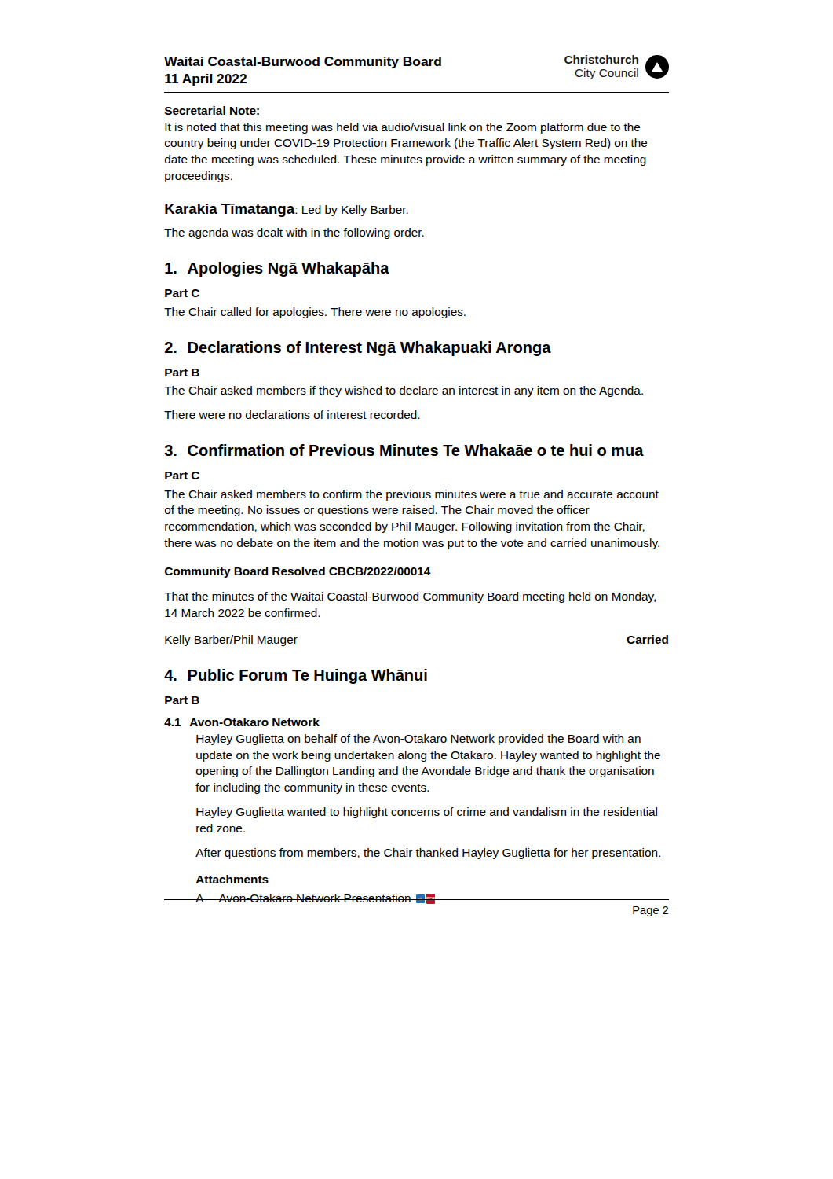Waitai Coastal-Burwood Community Board
11 April 2022
Christchurch City Council
Secretarial Note:
It is noted that this meeting was held via audio/visual link on the Zoom platform due to the country being under COVID-19 Protection Framework (the Traffic Alert System Red) on the date the meeting was scheduled. These minutes provide a written summary of the meeting proceedings.
Karakia Tīmatanga: Led by Kelly Barber.
The agenda was dealt with in the following order.
1. Apologies Ngā Whakapāha
Part C
The Chair called for apologies. There were no apologies.
2. Declarations of Interest Ngā Whakapuaki Aronga
Part B
The Chair asked members if they wished to declare an interest in any item on the Agenda.
There were no declarations of interest recorded.
3. Confirmation of Previous Minutes Te Whakaāe o te hui o mua
Part C
The Chair asked members to confirm the previous minutes were a true and accurate account of the meeting. No issues or questions were raised. The Chair moved the officer recommendation, which was seconded by Phil Mauger. Following invitation from the Chair, there was no debate on the item and the motion was put to the vote and carried unanimously.
Community Board Resolved CBCB/2022/00014
That the minutes of the Waitai Coastal-Burwood Community Board meeting held on Monday, 14 March 2022 be confirmed.
Kelly Barber/Phil Mauger
Carried
4. Public Forum Te Huinga Whānui
Part B
4.1
Avon-Otakaro Network
Hayley Guglietta on behalf of the Avon-Otakaro Network provided the Board with an update on the work being undertaken along the Otakaro. Hayley wanted to highlight the opening of the Dallington Landing and the Avondale Bridge and thank the organisation for including the community in these events.
Hayley Guglietta wanted to highlight concerns of crime and vandalism in the residential red zone.
After questions from members, the Chair thanked Hayley Guglietta for her presentation.
Attachments
A
Avon-Otakaro Network Presentation ⇨PDF
Page 2